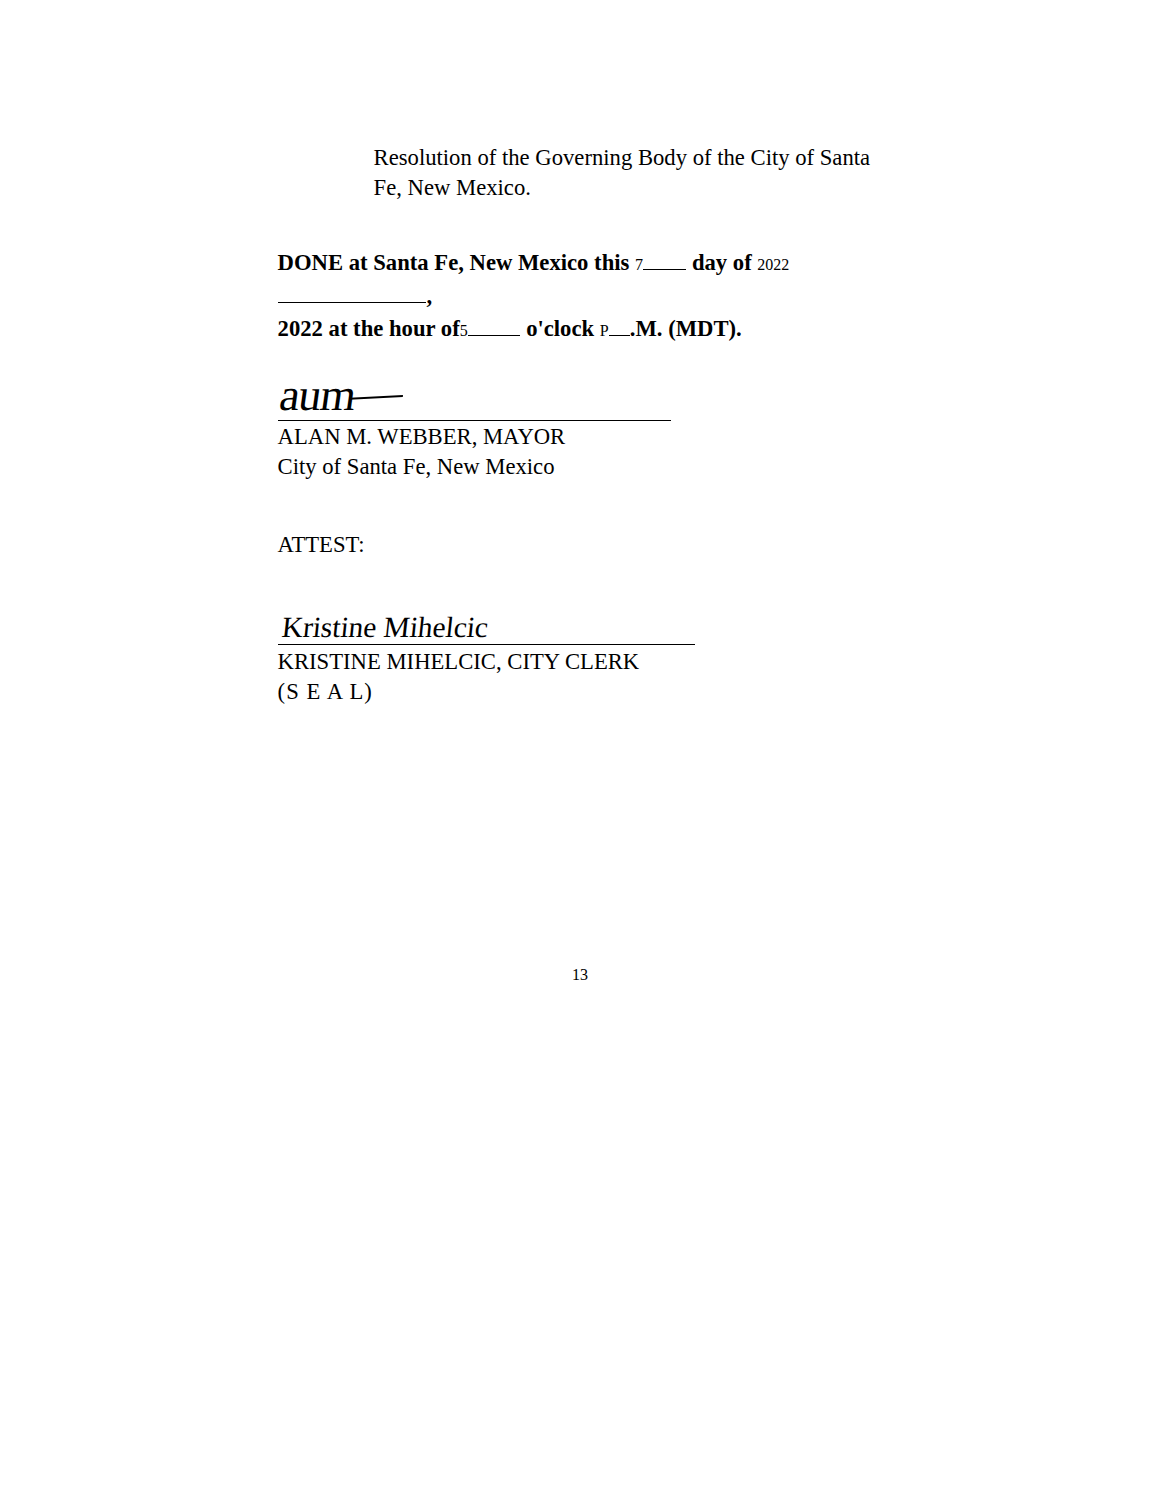Resolution of the Governing Body of the City of Santa Fe, New Mexico.
DONE at Santa Fe, New Mexico this 7 day of 2022 ,
2022 at the hour of5 o'clock P .M. (MDT).
aum
ALAN M. WEBBER, MAYOR
City of Santa Fe, New Mexico
ATTEST:
Kristine Mihelcic
KRISTINE MIHELCIC, CITY CLERK
(S E A L)
13